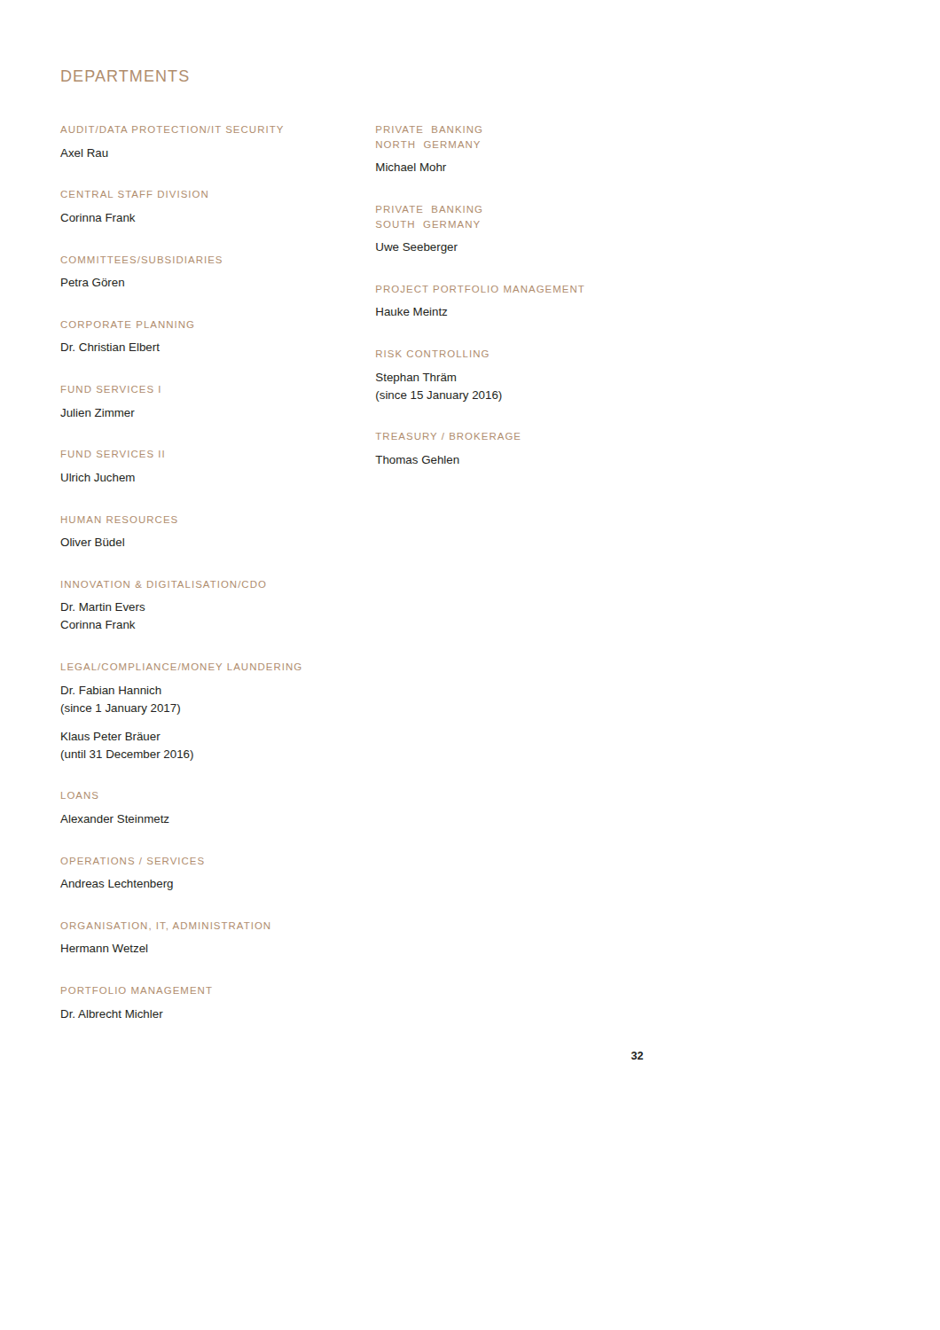Departments
Audit/Data Protection/IT Security
Axel Rau
Central Staff Division
Corinna Frank
Committees/Subsidiaries
Petra Gören
Corporate Planning
Dr. Christian Elbert
Fund Services I
Julien Zimmer
Fund Services II
Ulrich Juchem
Human Resources
Oliver Büdel
Innovation & Digitalisation/CDO
Dr. Martin EversCorinna Frank
Legal/Compliance/Money Laundering
Dr. Fabian Hannich(since 1 January 2017)
Klaus Peter Bräuer(until 31 December 2016)
Loans
Alexander Steinmetz
Operations / Services
Andreas Lechtenberg
Organisation, IT, Administration
Hermann Wetzel
Portfolio Management
Dr. Albrecht Michler
Private Banking
North Germany
Michael Mohr
Private Banking
South Germany
Uwe Seeberger
Project Portfolio Management
Hauke Meintz
Risk Controlling
Stephan Thräm(since 15 January 2016)
Treasury / Brokerage
Thomas Gehlen
32